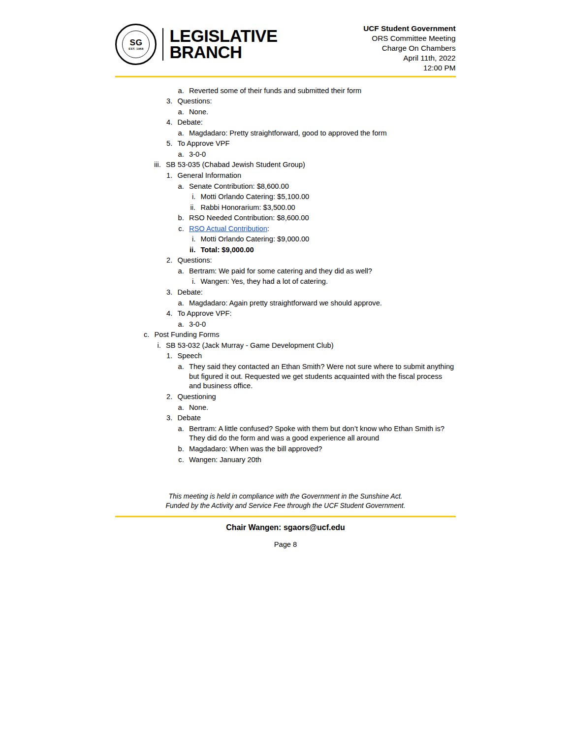SG
EST. 1968
LEGISLATIVE
BRANCH
UCF Student Government
ORS Committee Meeting
Charge On Chambers
April 11th, 2022
12:00 PM
a. Reverted some of their funds and submitted their form
3. Questions:
a. None.
4. Debate:
a. Magdadaro: Pretty straightforward, good to approved the form
5. To Approve VPF
a. 3-0-0
iii. SB 53-035 (Chabad Jewish Student Group)
1. General Information
a. Senate Contribution: $8,600.00
i. Motti Orlando Catering: $5,100.00
ii. Rabbi Honorarium: $3,500.00
b. RSO Needed Contribution: $8,600.00
c. RSO Actual Contribution:
i. Motti Orlando Catering: $9,000.00
ii. Total: $9,000.00
2. Questions:
a. Bertram: We paid for some catering and they did as well?
i. Wangen: Yes, they had a lot of catering.
3. Debate:
a. Magdadaro: Again pretty straightforward we should approve.
4. To Approve VPF:
a. 3-0-0
c. Post Funding Forms
i. SB 53-032 (Jack Murray - Game Development Club)
1. Speech
a. They said they contacted an Ethan Smith? Were not sure where to submit anything but figured it out. Requested we get students acquainted with the fiscal process and business office.
2. Questioning
a. None.
3. Debate
a. Bertram: A little confused? Spoke with them but don’t know who Ethan Smith is? They did do the form and was a good experience all around
b. Magdadaro: When was the bill approved?
c. Wangen: January 20th
This meeting is held in compliance with the Government in the Sunshine Act.
Funded by the Activity and Service Fee through the UCF Student Government.
Chair Wangen: sgaors@ucf.edu
Page 8